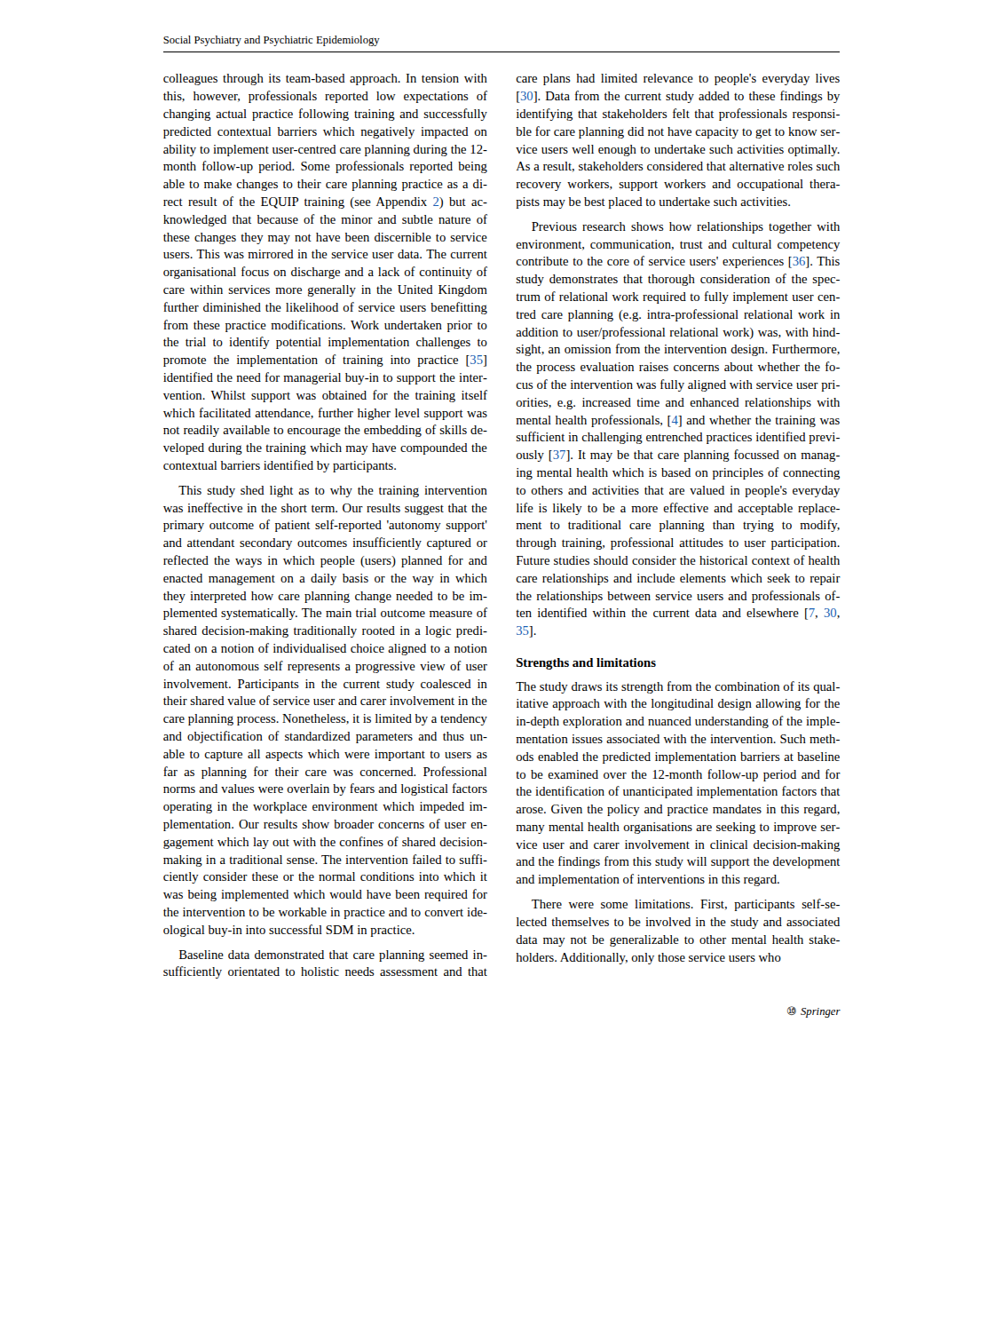Social Psychiatry and Psychiatric Epidemiology
colleagues through its team-based approach. In tension with this, however, professionals reported low expectations of changing actual practice following training and successfully predicted contextual barriers which negatively impacted on ability to implement user-centred care planning during the 12-month follow-up period. Some professionals reported being able to make changes to their care planning practice as a direct result of the EQUIP training (see Appendix 2) but acknowledged that because of the minor and subtle nature of these changes they may not have been discernible to service users. This was mirrored in the service user data. The current organisational focus on discharge and a lack of continuity of care within services more generally in the United Kingdom further diminished the likelihood of service users benefitting from these practice modifications. Work undertaken prior to the trial to identify potential implementation challenges to promote the implementation of training into practice [35] identified the need for managerial buy-in to support the intervention. Whilst support was obtained for the training itself which facilitated attendance, further higher level support was not readily available to encourage the embedding of skills developed during the training which may have compounded the contextual barriers identified by participants.
This study shed light as to why the training intervention was ineffective in the short term. Our results suggest that the primary outcome of patient self-reported 'autonomy support' and attendant secondary outcomes insufficiently captured or reflected the ways in which people (users) planned for and enacted management on a daily basis or the way in which they interpreted how care planning change needed to be implemented systematically. The main trial outcome measure of shared decision-making traditionally rooted in a logic predicated on a notion of individualised choice aligned to a notion of an autonomous self represents a progressive view of user involvement. Participants in the current study coalesced in their shared value of service user and carer involvement in the care planning process. Nonetheless, it is limited by a tendency and objectification of standardized parameters and thus unable to capture all aspects which were important to users as far as planning for their care was concerned. Professional norms and values were overlain by fears and logistical factors operating in the workplace environment which impeded implementation. Our results show broader concerns of user engagement which lay out with the confines of shared decision-making in a traditional sense. The intervention failed to sufficiently consider these or the normal conditions into which it was being implemented which would have been required for the intervention to be workable in practice and to convert ideological buy-in into successful SDM in practice.
Baseline data demonstrated that care planning seemed insufficiently orientated to holistic needs assessment and that care plans had limited relevance to people's everyday lives [30]. Data from the current study added to these findings by identifying that stakeholders felt that professionals responsible for care planning did not have capacity to get to know service users well enough to undertake such activities optimally. As a result, stakeholders considered that alternative roles such recovery workers, support workers and occupational therapists may be best placed to undertake such activities.
Previous research shows how relationships together with environment, communication, trust and cultural competency contribute to the core of service users' experiences [36]. This study demonstrates that thorough consideration of the spectrum of relational work required to fully implement user centred care planning (e.g. intra-professional relational work in addition to user/professional relational work) was, with hindsight, an omission from the intervention design. Furthermore, the process evaluation raises concerns about whether the focus of the intervention was fully aligned with service user priorities, e.g. increased time and enhanced relationships with mental health professionals, [4] and whether the training was sufficient in challenging entrenched practices identified previously [37]. It may be that care planning focussed on managing mental health which is based on principles of connecting to others and activities that are valued in people's everyday life is likely to be a more effective and acceptable replacement to traditional care planning than trying to modify, through training, professional attitudes to user participation. Future studies should consider the historical context of health care relationships and include elements which seek to repair the relationships between service users and professionals often identified within the current data and elsewhere [7, 30, 35].
Strengths and limitations
The study draws its strength from the combination of its qualitative approach with the longitudinal design allowing for the in-depth exploration and nuanced understanding of the implementation issues associated with the intervention. Such methods enabled the predicted implementation barriers at baseline to be examined over the 12-month follow-up period and for the identification of unanticipated implementation factors that arose. Given the policy and practice mandates in this regard, many mental health organisations are seeking to improve service user and carer involvement in clinical decision-making and the findings from this study will support the development and implementation of interventions in this regard.
There were some limitations. First, participants self-selected themselves to be involved in the study and associated data may not be generalizable to other mental health stakeholders. Additionally, only those service users who
Springer